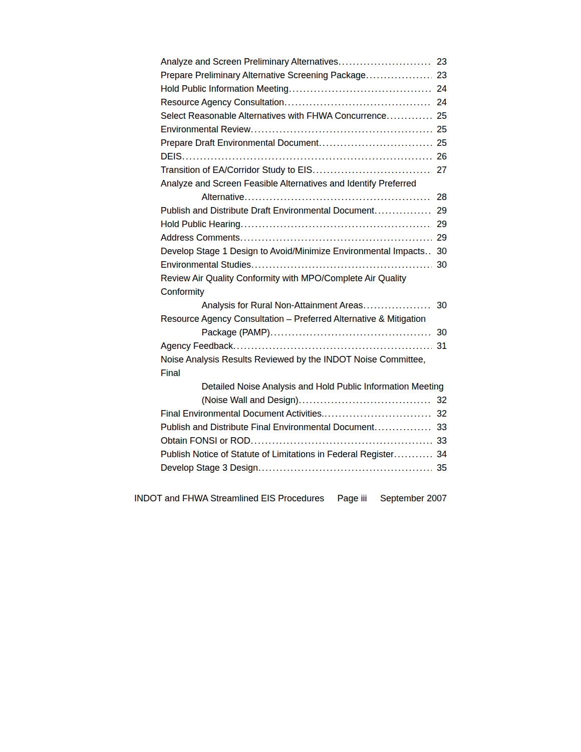Analyze and Screen Preliminary Alternatives ................................................................................................................................................................. 23
Prepare Preliminary Alternative Screening Package ................................................................................................................................................................. 23
Hold Public Information Meeting ................................................................................................................................................................. 24
Resource Agency Consultation ................................................................................................................................................................. 24
Select Reasonable Alternatives with FHWA Concurrence ................................................................................................................................................................. 25
Environmental Review ................................................................................................................................................................. 25
Prepare Draft Environmental Document ................................................................................................................................................................. 25
DEIS ................................................................................................................................................................. 26
Transition of EA/Corridor Study to EIS ................................................................................................................................................................. 27
Analyze and Screen Feasible Alternatives and Identify Preferred
Alternative ................................................................................................................................................................. 28
Publish and Distribute Draft Environmental Document ................................................................................................................................................................. 29
Hold Public Hearing ................................................................................................................................................................. 29
Address Comments ................................................................................................................................................................. 29
Develop Stage 1 Design to Avoid/Minimize Environmental Impacts ................................................................................................................................................................. 30
Environmental Studies ................................................................................................................................................................. 30
Review Air Quality Conformity with MPO/Complete Air Quality Conformity
Analysis for Rural Non-Attainment Areas ................................................................................................................................................................. 30
Resource Agency Consultation – Preferred Alternative & Mitigation
Package (PAMP) ................................................................................................................................................................. 30
Agency Feedback ................................................................................................................................................................. 31
Noise Analysis Results Reviewed by the INDOT Noise Committee, Final Detailed Noise Analysis and Hold Public Information Meeting
(Noise Wall and Design) ................................................................................................................................................................. 32
Final Environmental Document Activities. ................................................................................................................................................................. 32
Publish and Distribute Final Environmental Document ................................................................................................................................................................. 33
Obtain FONSI or ROD ................................................................................................................................................................. 33
Publish Notice of Statute of Limitations in Federal Register ................................................................................................................................................................. 34
Develop Stage 3 Design ................................................................................................................................................................. 35
INDOT and FHWA Streamlined EIS Procedures Page iii September 2007